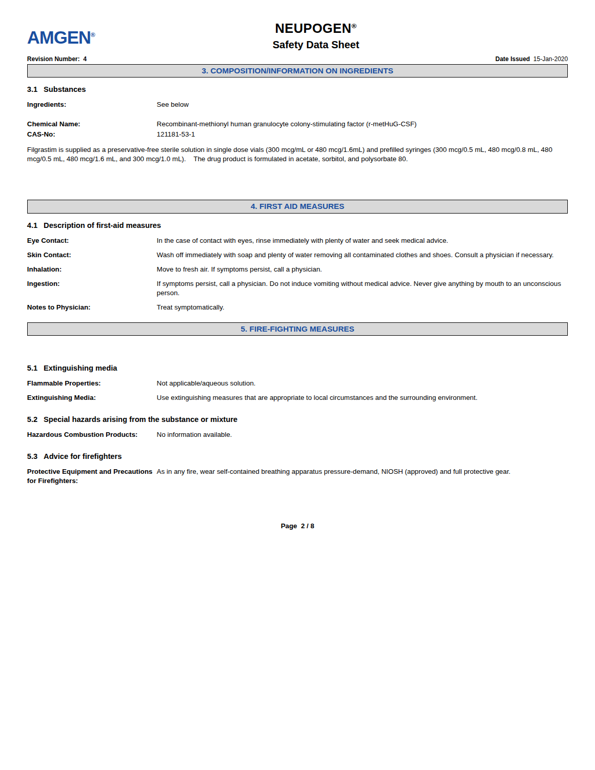AMGEN®
NEUPOGEN®
Safety Data Sheet
Revision Number: 4
Date Issued 15-Jan-2020
3. COMPOSITION/INFORMATION ON INGREDIENTS
3.1 Substances
| Ingredients: | See below |
| Chemical Name: | Recombinant-methionyl human granulocyte colony-stimulating factor (r-metHuG-CSF) |
| CAS-No: | 121181-53-1 |
Filgrastim is supplied as a preservative-free sterile solution in single dose vials (300 mcg/mL or 480 mcg/1.6mL) and prefilled syringes (300 mcg/0.5 mL, 480 mcg/0.8 mL, 480 mcg/0.5 mL, 480 mcg/1.6 mL, and 300 mcg/1.0 mL). The drug product is formulated in acetate, sorbitol, and polysorbate 80.
4. FIRST AID MEASURES
4.1 Description of first-aid measures
| Eye Contact: | In the case of contact with eyes, rinse immediately with plenty of water and seek medical advice. |
| Skin Contact: | Wash off immediately with soap and plenty of water removing all contaminated clothes and shoes. Consult a physician if necessary. |
| Inhalation: | Move to fresh air. If symptoms persist, call a physician. |
| Ingestion: | If symptoms persist, call a physician. Do not induce vomiting without medical advice. Never give anything by mouth to an unconscious person. |
| Notes to Physician: | Treat symptomatically. |
5. FIRE-FIGHTING MEASURES
5.1 Extinguishing media
| Flammable Properties: | Not applicable/aqueous solution. |
| Extinguishing Media: | Use extinguishing measures that are appropriate to local circumstances and the surrounding environment. |
5.2 Special hazards arising from the substance or mixture
| Hazardous Combustion Products: | No information available. |
5.3 Advice for firefighters
| Protective Equipment and Precautions for Firefighters: | As in any fire, wear self-contained breathing apparatus pressure-demand, NIOSH (approved) and full protective gear. |
Page 2 / 8